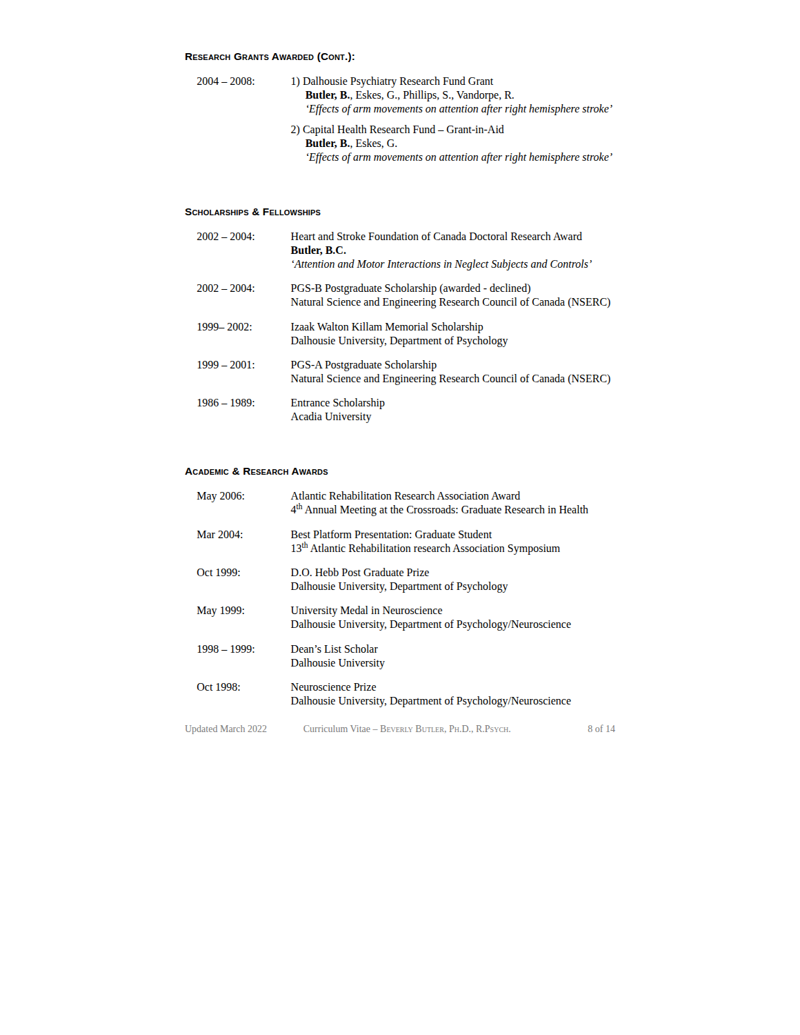Research Grants Awarded (Cont.):
| 2004 – 2008: | 1) Dalhousie Psychiatry Research Fund Grant Butler, B. , Eskes, G., Phillips, S., Vandorpe, R. ‘Effects of arm movements on attention after right hemisphere stroke’ 2) Capital Health Research Fund – Grant-in-Aid Butler, B. , Eskes, G. ‘Effects of arm movements on attention after right hemisphere stroke’ |
Scholarships & Fellowships
| 2002 – 2004: | Heart and Stroke Foundation of Canada Doctoral Research Award Butler, B.C. ‘Attention and Motor Interactions in Neglect Subjects and Controls’ |
| 2002 – 2004: | PGS-B Postgraduate Scholarship (awarded - declined) Natural Science and Engineering Research Council of Canada (NSERC) |
| 1999– 2002: | Izaak Walton Killam Memorial Scholarship Dalhousie University, Department of Psychology |
| 1999 – 2001: | PGS-A Postgraduate Scholarship Natural Science and Engineering Research Council of Canada (NSERC) |
| 1986 – 1989: | Entrance Scholarship Acadia University |
Academic & Research Awards
| May 2006: | Atlantic Rehabilitation Research Association Award 4 th Annual Meeting at the Crossroads: Graduate Research in Health |
| Mar 2004: | Best Platform Presentation: Graduate Student 13 th Atlantic Rehabilitation research Association Symposium |
| Oct 1999: | D.O. Hebb Post Graduate Prize Dalhousie University, Department of Psychology |
| May 1999: | University Medal in Neuroscience Dalhousie University, Department of Psychology/Neuroscience |
| 1998 – 1999: | Dean’s List Scholar Dalhousie University |
| Oct 1998: | Neuroscience Prize Dalhousie University, Department of Psychology/Neuroscience |
Updated March 2022
Curriculum Vitae – Beverly Butler, Ph.D., R.Psych.
8 of 14